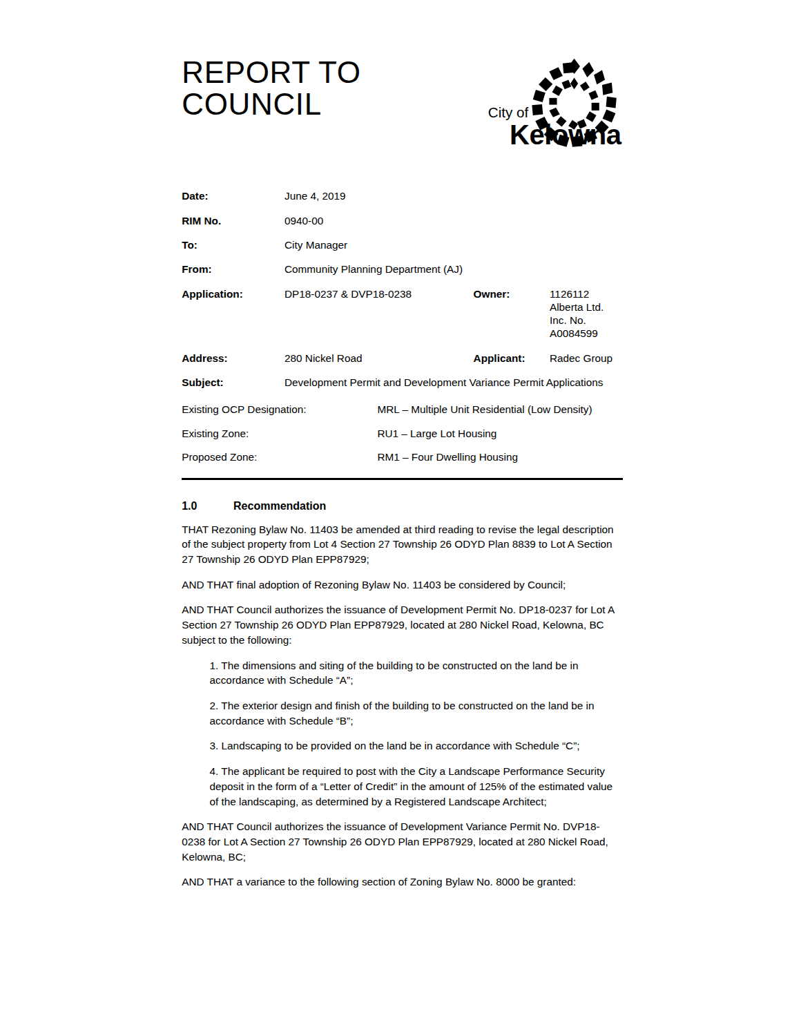REPORT TO COUNCIL
City of
Kelowna
| Date: | June 4, 2019 |
| RIM No. | 0940-00 |
| To: | City Manager |
| From: | Community Planning Department (AJ) |
| Application: | DP18-0237 & DVP18-0238 | Owner: | 1126112 Alberta Ltd. Inc. No. A0084599 |
| Address: | 280 Nickel Road | Applicant: | Radec Group |
| Subject: | Development Permit and Development Variance Permit Applications |
Existing OCP Designation:
MRL – Multiple Unit Residential (Low Density)
Existing Zone:
RU1 – Large Lot Housing
Proposed Zone:
RM1 – Four Dwelling Housing
1.0 Recommendation
THAT Rezoning Bylaw No. 11403 be amended at third reading to revise the legal description of the subject property from Lot 4 Section 27 Township 26 ODYD Plan 8839 to Lot A Section 27 Township 26 ODYD Plan EPP87929;
AND THAT final adoption of Rezoning Bylaw No. 11403 be considered by Council;
AND THAT Council authorizes the issuance of Development Permit No. DP18-0237 for Lot A Section 27 Township 26 ODYD Plan EPP87929, located at 280 Nickel Road, Kelowna, BC subject to the following:
1. The dimensions and siting of the building to be constructed on the land be in accordance with Schedule “A”;
2. The exterior design and finish of the building to be constructed on the land be in accordance with Schedule “B”;
3. Landscaping to be provided on the land be in accordance with Schedule “C”;
4. The applicant be required to post with the City a Landscape Performance Security deposit in the form of a “Letter of Credit” in the amount of 125% of the estimated value of the landscaping, as determined by a Registered Landscape Architect;
AND THAT Council authorizes the issuance of Development Variance Permit No. DVP18-0238 for Lot A Section 27 Township 26 ODYD Plan EPP87929, located at 280 Nickel Road, Kelowna, BC;
AND THAT a variance to the following section of Zoning Bylaw No. 8000 be granted: